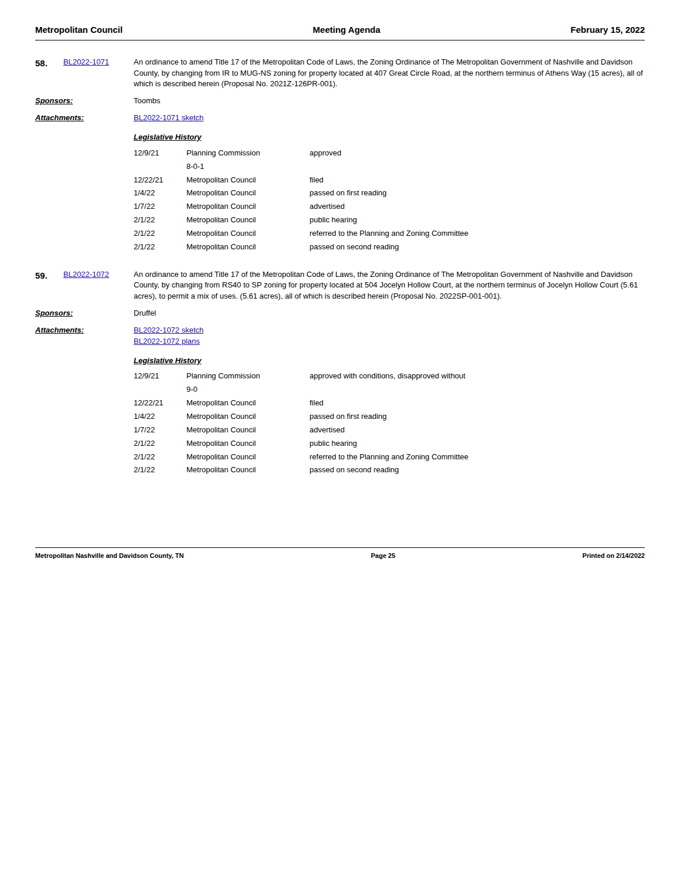Metropolitan Council
Meeting Agenda
February 15, 2022
58.
BL2022-1071
An ordinance to amend Title 17 of the Metropolitan Code of Laws, the Zoning Ordinance of The Metropolitan Government of Nashville and Davidson County, by changing from IR to MUG-NS zoning for property located at 407 Great Circle Road, at the northern terminus of Athens Way (15 acres), all of which is described herein (Proposal No. 2021Z-126PR-001).
Sponsors:
Toombs
Attachments:
BL2022-1071 sketch
Legislative History
| 12/9/21 | Planning Commission | approved |
| | 8-0-1 | |
| 12/22/21 | Metropolitan Council | filed |
| 1/4/22 | Metropolitan Council | passed on first reading |
| 1/7/22 | Metropolitan Council | advertised |
| 2/1/22 | Metropolitan Council | public hearing |
| 2/1/22 | Metropolitan Council | referred to the Planning and Zoning Committee |
| 2/1/22 | Metropolitan Council | passed on second reading |
59.
BL2022-1072
An ordinance to amend Title 17 of the Metropolitan Code of Laws, the Zoning Ordinance of The Metropolitan Government of Nashville and Davidson County, by changing from RS40 to SP zoning for property located at 504 Jocelyn Hollow Court, at the northern terminus of Jocelyn Hollow Court (5.61 acres), to permit a mix of uses. (5.61 acres), all of which is described herein (Proposal No. 2022SP-001-001).
Sponsors:
Druffel
Attachments:
BL2022-1072 sketch BL2022-1072 plans
Legislative History
| 12/9/21 | Planning Commission | approved with conditions, disapproved without |
| | 9-0 | |
| 12/22/21 | Metropolitan Council | filed |
| 1/4/22 | Metropolitan Council | passed on first reading |
| 1/7/22 | Metropolitan Council | advertised |
| 2/1/22 | Metropolitan Council | public hearing |
| 2/1/22 | Metropolitan Council | referred to the Planning and Zoning Committee |
| 2/1/22 | Metropolitan Council | passed on second reading |
Metropolitan Nashville and Davidson County, TN
Page 25
Printed on 2/14/2022